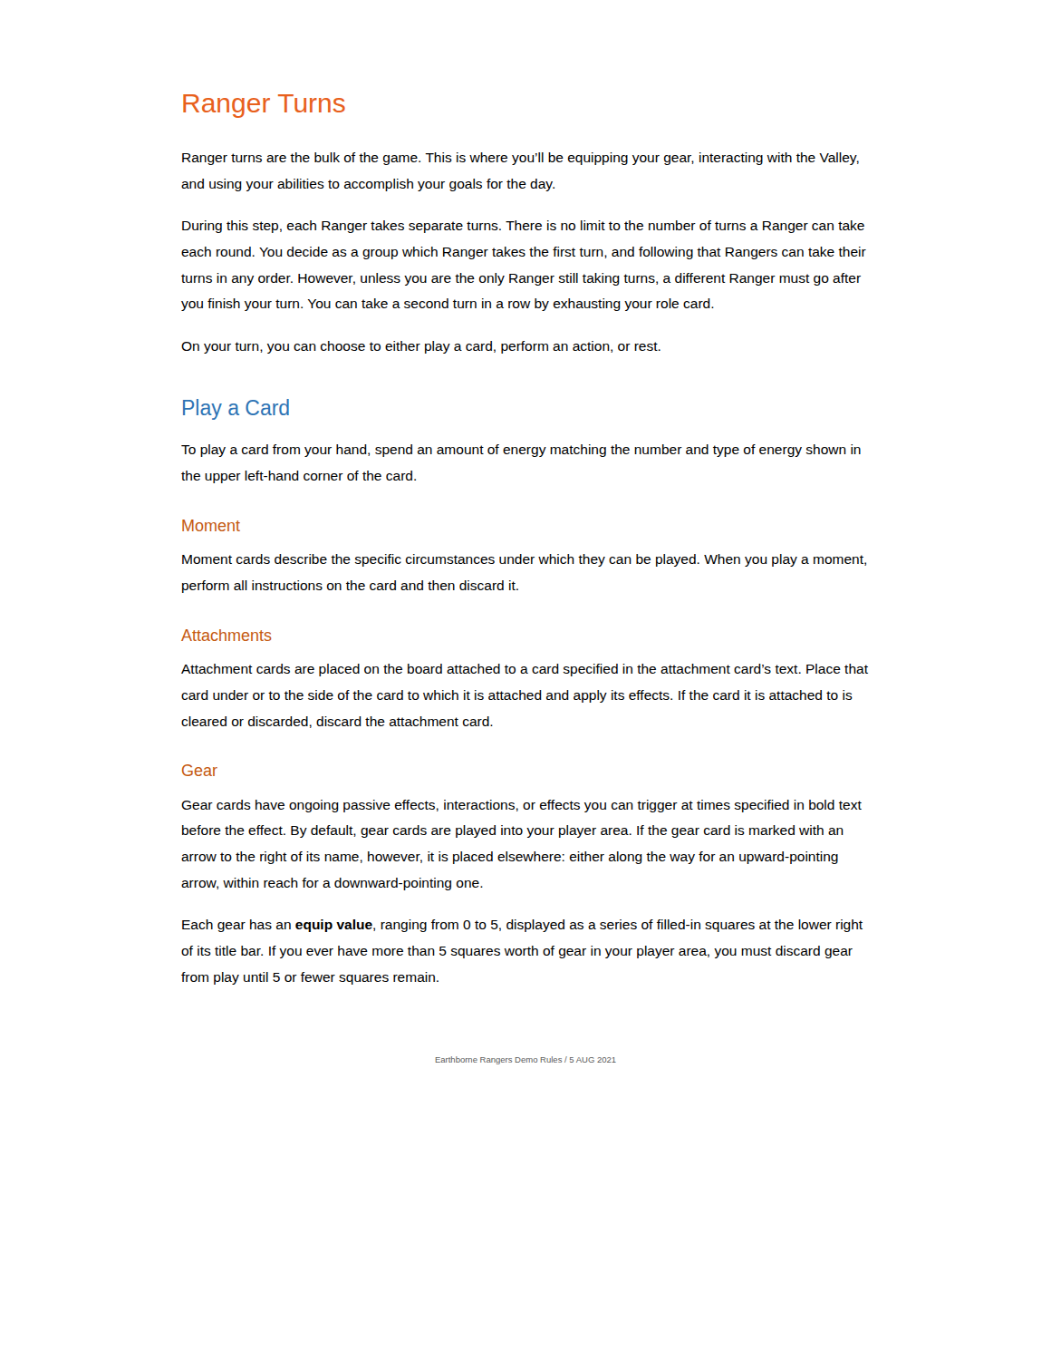Ranger Turns
Ranger turns are the bulk of the game. This is where you’ll be equipping your gear, interacting with the Valley, and using your abilities to accomplish your goals for the day.
During this step, each Ranger takes separate turns. There is no limit to the number of turns a Ranger can take each round. You decide as a group which Ranger takes the first turn, and following that Rangers can take their turns in any order. However, unless you are the only Ranger still taking turns, a different Ranger must go after you finish your turn. You can take a second turn in a row by exhausting your role card.
On your turn, you can choose to either play a card, perform an action, or rest.
Play a Card
To play a card from your hand, spend an amount of energy matching the number and type of energy shown in the upper left-hand corner of the card.
Moment
Moment cards describe the specific circumstances under which they can be played. When you play a moment, perform all instructions on the card and then discard it.
Attachments
Attachment cards are placed on the board attached to a card specified in the attachment card’s text. Place that card under or to the side of the card to which it is attached and apply its effects. If the card it is attached to is cleared or discarded, discard the attachment card.
Gear
Gear cards have ongoing passive effects, interactions, or effects you can trigger at times specified in bold text before the effect. By default, gear cards are played into your player area. If the gear card is marked with an arrow to the right of its name, however, it is placed elsewhere: either along the way for an upward-pointing arrow, within reach for a downward-pointing one.
Each gear has an equip value, ranging from 0 to 5, displayed as a series of filled-in squares at the lower right of its title bar. If you ever have more than 5 squares worth of gear in your player area, you must discard gear from play until 5 or fewer squares remain.
Earthborne Rangers Demo Rules / 5 AUG 2021